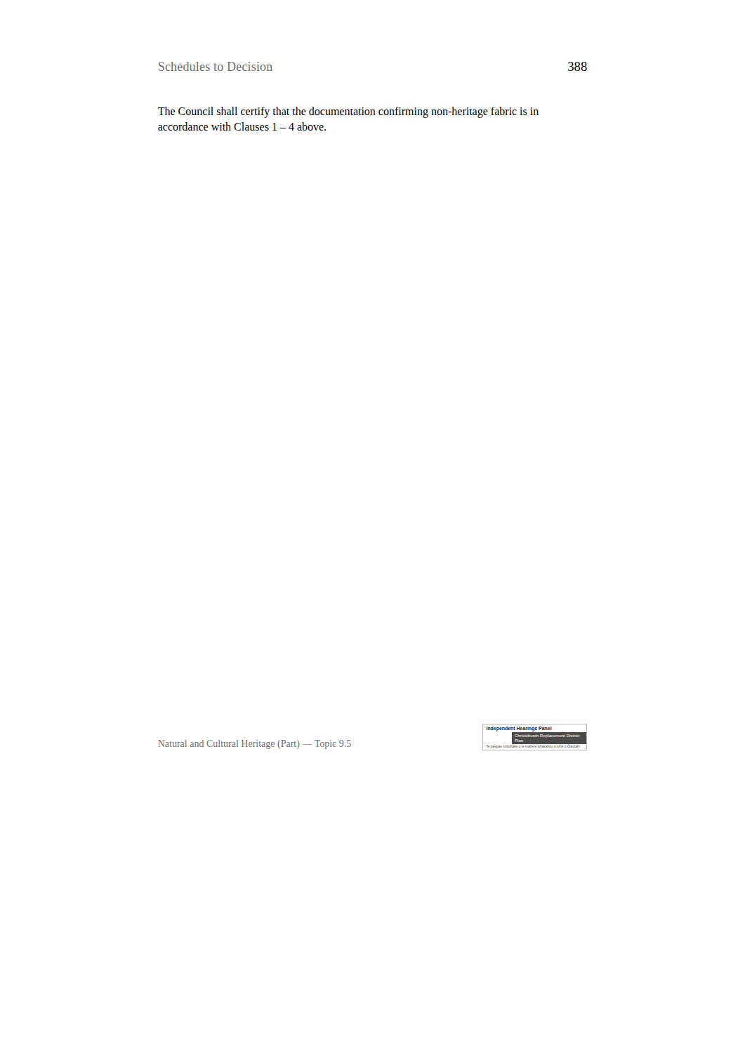Schedules to Decision
388
The Council shall certify that the documentation confirming non-heritage fabric is in accordance with Clauses 1 – 4 above.
Natural and Cultural Heritage (Part) — Topic 9.5
Independent Hearings Panel
Christchurch Replacement District Plan
Te paepae motuhake o te mahere whakahou a rohe o Ōtautahi